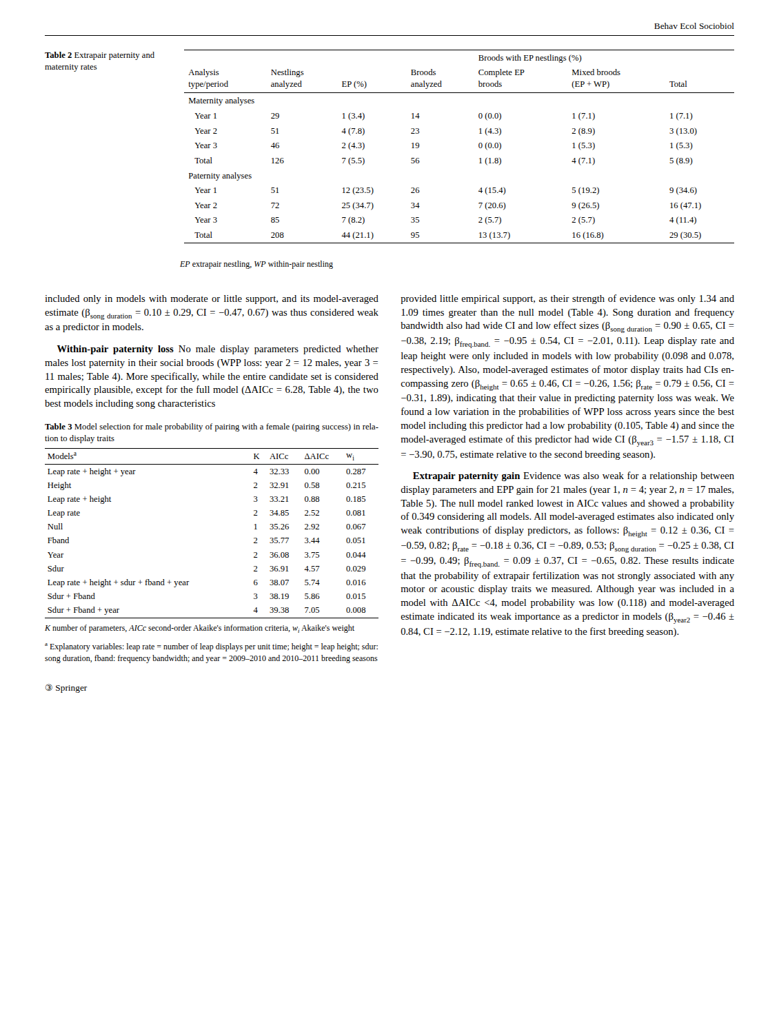Behav Ecol Sociobiol
Table 2 Extrapair paternity and maternity rates
| Analysis type/period | Nestlings analyzed | EP (%) | Broods analyzed | Broods with EP nestlings (%) |
| --- | --- | --- | --- | --- |
| Complete EP broods | Mixed broods (EP + WP) | Total |
| Maternity analyses |
| Year 1 | 29 | 1 (3.4) | 14 | 0 (0.0) | 1 (7.1) | 1 (7.1) |
| Year 2 | 51 | 4 (7.8) | 23 | 1 (4.3) | 2 (8.9) | 3 (13.0) |
| Year 3 | 46 | 2 (4.3) | 19 | 0 (0.0) | 1 (5.3) | 1 (5.3) |
| Total | 126 | 7 (5.5) | 56 | 1 (1.8) | 4 (7.1) | 5 (8.9) |
| Paternity analyses |
| Year 1 | 51 | 12 (23.5) | 26 | 4 (15.4) | 5 (19.2) | 9 (34.6) |
| Year 2 | 72 | 25 (34.7) | 34 | 7 (20.6) | 9 (26.5) | 16 (47.1) |
| Year 3 | 85 | 7 (8.2) | 35 | 2 (5.7) | 2 (5.7) | 4 (11.4) |
| Total | 208 | 44 (21.1) | 95 | 13 (13.7) | 16 (16.8) | 29 (30.5) |
EP extrapair nestling, WP within-pair nestling
included only in models with moderate or little support, and its model-averaged estimate (βsong duration = 0.10 ± 0.29, CI = −0.47, 0.67) was thus considered weak as a predictor in models.
Within-pair paternity loss No male display parameters predicted whether males lost paternity in their social broods (WPP loss: year 2 = 12 males, year 3 = 11 males; Table 4). More specifically, while the entire candidate set is considered empirically plausible, except for the full model (ΔAICc = 6.28, Table 4), the two best models including song characteristics
Table 3 Model selection for male probability of pairing with a female (pairing success) in relation to display traits
| Models a | K | AICc | ΔAICc | w i |
| --- | --- | --- | --- | --- |
| Leap rate + height + year | 4 | 32.33 | 0.00 | 0.287 |
| Height | 2 | 32.91 | 0.58 | 0.215 |
| Leap rate + height | 3 | 33.21 | 0.88 | 0.185 |
| Leap rate | 2 | 34.85 | 2.52 | 0.081 |
| Null | 1 | 35.26 | 2.92 | 0.067 |
| Fband | 2 | 35.77 | 3.44 | 0.051 |
| Year | 2 | 36.08 | 3.75 | 0.044 |
| Sdur | 2 | 36.91 | 4.57 | 0.029 |
| Leap rate + height + sdur + fband + year | 6 | 38.07 | 5.74 | 0.016 |
| Sdur + Fband | 3 | 38.19 | 5.86 | 0.015 |
| Sdur + Fband + year | 4 | 39.38 | 7.05 | 0.008 |
K number of parameters, AICc second-order Akaike's information criteria, wi Akaike's weight
a Explanatory variables: leap rate = number of leap displays per unit time; height = leap height; sdur: song duration, fband: frequency bandwidth; and year = 2009–2010 and 2010–2011 breeding seasons
provided little empirical support, as their strength of evidence was only 1.34 and 1.09 times greater than the null model (Table 4). Song duration and frequency bandwidth also had wide CI and low effect sizes (βsong duration = 0.90 ± 0.65, CI = −0.38, 2.19; βfreq.band. = −0.95 ± 0.54, CI = −2.01, 0.11). Leap display rate and leap height were only included in models with low probability (0.098 and 0.078, respectively). Also, model-averaged estimates of motor display traits had CIs encompassing zero (βheight = 0.65 ± 0.46, CI = −0.26, 1.56; βrate = 0.79 ± 0.56, CI = −0.31, 1.89), indicating that their value in predicting paternity loss was weak. We found a low variation in the probabilities of WPP loss across years since the best model including this predictor had a low probability (0.105, Table 4) and since the model-averaged estimate of this predictor had wide CI (βyear3 = −1.57 ± 1.18, CI = −3.90, 0.75, estimate relative to the second breeding season).
Extrapair paternity gain Evidence was also weak for a relationship between display parameters and EPP gain for 21 males (year 1, n = 4; year 2, n = 17 males, Table 5). The null model ranked lowest in AICc values and showed a probability of 0.349 considering all models. All model-averaged estimates also indicated only weak contributions of display predictors, as follows: βheight = 0.12 ± 0.36, CI = −0.59, 0.82; βrate = −0.18 ± 0.36, CI = −0.89, 0.53; βsong duration = −0.25 ± 0.38, CI = −0.99, 0.49; βfreq.band. = 0.09 ± 0.37, CI = −0.65, 0.82. These results indicate that the probability of extrapair fertilization was not strongly associated with any motor or acoustic display traits we measured. Although year was included in a model with ΔAICc <4, model probability was low (0.118) and model-averaged estimate indicated its weak importance as a predictor in models (βyear2 = −0.46 ± 0.84, CI = −2.12, 1.19, estimate relative to the first breeding season).
③ Springer